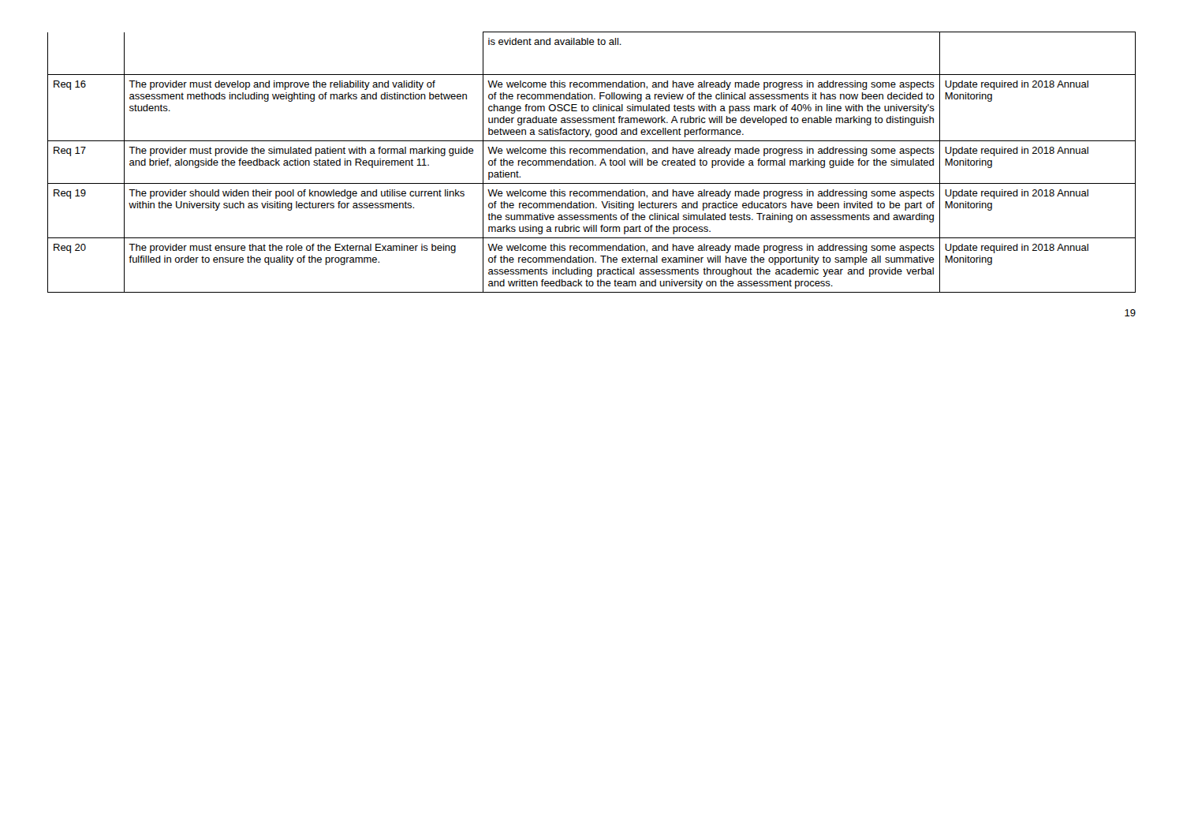| | | is evident and available to all. | |
| Req 16 | The provider must develop and improve the reliability and validity of assessment methods including weighting of marks and distinction between students. | We welcome this recommendation, and have already made progress in addressing some aspects of the recommendation. Following a review of the clinical assessments it has now been decided to change from OSCE to clinical simulated tests with a pass mark of 40% in line with the university's under graduate assessment framework. A rubric will be developed to enable marking to distinguish between a satisfactory, good and excellent performance. | Update required in 2018 Annual Monitoring |
| Req 17 | The provider must provide the simulated patient with a formal marking guide and brief, alongside the feedback action stated in Requirement 11. | We welcome this recommendation, and have already made progress in addressing some aspects of the recommendation. A tool will be created to provide a formal marking guide for the simulated patient. | Update required in 2018 Annual Monitoring |
| Req 19 | The provider should widen their pool of knowledge and utilise current links within the University such as visiting lecturers for assessments. | We welcome this recommendation, and have already made progress in addressing some aspects of the recommendation. Visiting lecturers and practice educators have been invited to be part of the summative assessments of the clinical simulated tests. Training on assessments and awarding marks using a rubric will form part of the process. | Update required in 2018 Annual Monitoring |
| Req 20 | The provider must ensure that the role of the External Examiner is being fulfilled in order to ensure the quality of the programme. | We welcome this recommendation, and have already made progress in addressing some aspects of the recommendation. The external examiner will have the opportunity to sample all summative assessments including practical assessments throughout the academic year and provide verbal and written feedback to the team and university on the assessment process. | Update required in 2018 Annual Monitoring |
19